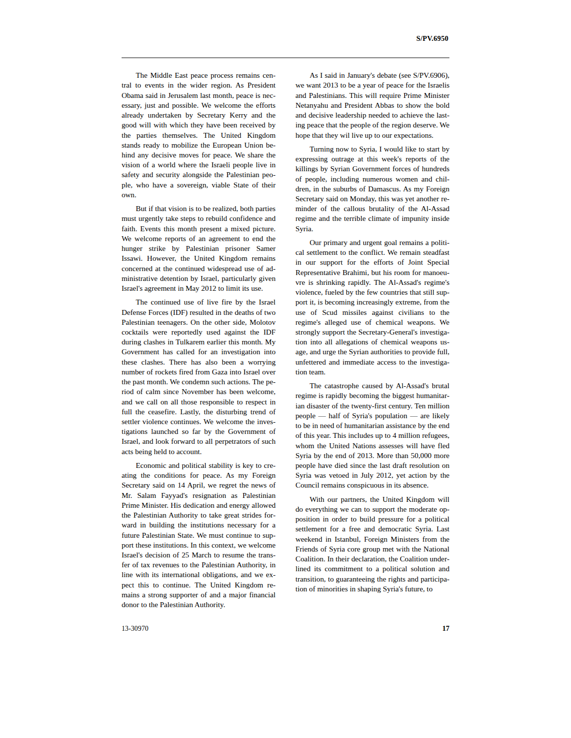S/PV.6950
The Middle East peace process remains central to events in the wider region. As President Obama said in Jerusalem last month, peace is necessary, just and possible. We welcome the efforts already undertaken by Secretary Kerry and the good will with which they have been received by the parties themselves. The United Kingdom stands ready to mobilize the European Union behind any decisive moves for peace. We share the vision of a world where the Israeli people live in safety and security alongside the Palestinian people, who have a sovereign, viable State of their own.
But if that vision is to be realized, both parties must urgently take steps to rebuild confidence and faith. Events this month present a mixed picture. We welcome reports of an agreement to end the hunger strike by Palestinian prisoner Samer Issawi. However, the United Kingdom remains concerned at the continued widespread use of administrative detention by Israel, particularly given Israel's agreement in May 2012 to limit its use.
The continued use of live fire by the Israel Defense Forces (IDF) resulted in the deaths of two Palestinian teenagers. On the other side, Molotov cocktails were reportedly used against the IDF during clashes in Tulkarem earlier this month. My Government has called for an investigation into these clashes. There has also been a worrying number of rockets fired from Gaza into Israel over the past month. We condemn such actions. The period of calm since November has been welcome, and we call on all those responsible to respect in full the ceasefire. Lastly, the disturbing trend of settler violence continues. We welcome the investigations launched so far by the Government of Israel, and look forward to all perpetrators of such acts being held to account.
Economic and political stability is key to creating the conditions for peace. As my Foreign Secretary said on 14 April, we regret the news of Mr. Salam Fayyad's resignation as Palestinian Prime Minister. His dedication and energy allowed the Palestinian Authority to take great strides forward in building the institutions necessary for a future Palestinian State. We must continue to support these institutions. In this context, we welcome Israel's decision of 25 March to resume the transfer of tax revenues to the Palestinian Authority, in line with its international obligations, and we expect this to continue. The United Kingdom remains a strong supporter of and a major financial donor to the Palestinian Authority.
As I said in January's debate (see S/PV.6906), we want 2013 to be a year of peace for the Israelis and Palestinians. This will require Prime Minister Netanyahu and President Abbas to show the bold and decisive leadership needed to achieve the lasting peace that the people of the region deserve. We hope that they wil live up to our expectations.
Turning now to Syria, I would like to start by expressing outrage at this week's reports of the killings by Syrian Government forces of hundreds of people, including numerous women and children, in the suburbs of Damascus. As my Foreign Secretary said on Monday, this was yet another reminder of the callous brutality of the Al-Assad regime and the terrible climate of impunity inside Syria.
Our primary and urgent goal remains a political settlement to the conflict. We remain steadfast in our support for the efforts of Joint Special Representative Brahimi, but his room for manoeuvre is shrinking rapidly. The Al-Assad's regime's violence, fueled by the few countries that still support it, is becoming increasingly extreme, from the use of Scud missiles against civilians to the regime's alleged use of chemical weapons. We strongly support the Secretary-General's investigation into all allegations of chemical weapons usage, and urge the Syrian authorities to provide full, unfettered and immediate access to the investigation team.
The catastrophe caused by Al-Assad's brutal regime is rapidly becoming the biggest humanitarian disaster of the twenty-first century. Ten million people — half of Syria's population — are likely to be in need of humanitarian assistance by the end of this year. This includes up to 4 million refugees, whom the United Nations assesses will have fled Syria by the end of 2013. More than 50,000 more people have died since the last draft resolution on Syria was vetoed in July 2012, yet action by the Council remains conspicuous in its absence.
With our partners, the United Kingdom will do everything we can to support the moderate opposition in order to build pressure for a political settlement for a free and democratic Syria. Last weekend in Istanbul, Foreign Ministers from the Friends of Syria core group met with the National Coalition. In their declaration, the Coalition underlined its commitment to a political solution and transition, to guaranteeing the rights and participation of minorities in shaping Syria's future, to
13-30970 17